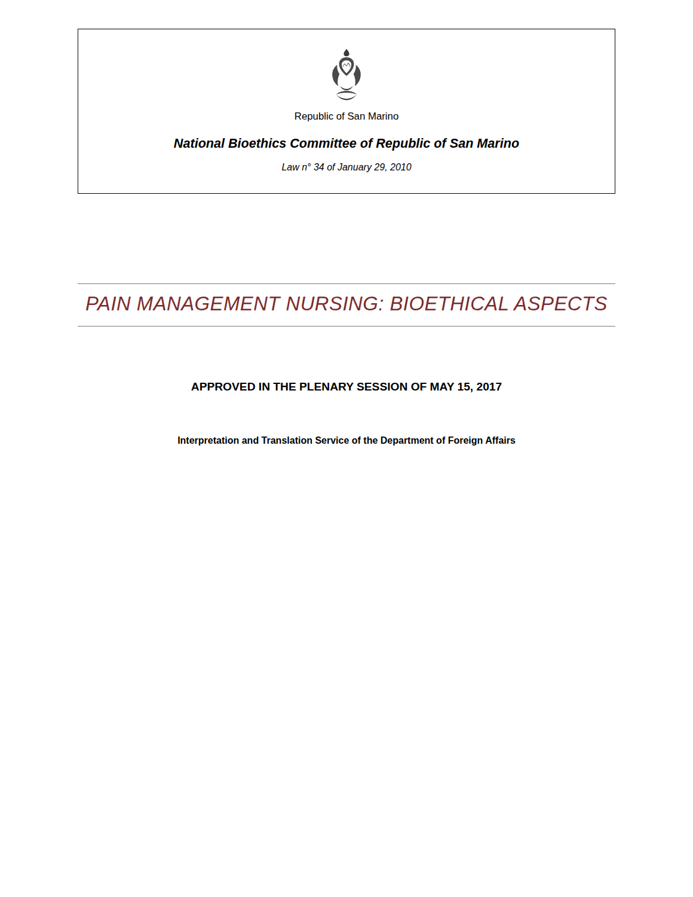Republic of San Marino
National Bioethics Committee of Republic of San Marino
Law n° 34 of January 29, 2010
PAIN MANAGEMENT NURSING: BIOETHICAL ASPECTS
APPROVED IN THE PLENARY SESSION OF MAY 15, 2017
Interpretation and Translation Service of the Department of Foreign Affairs